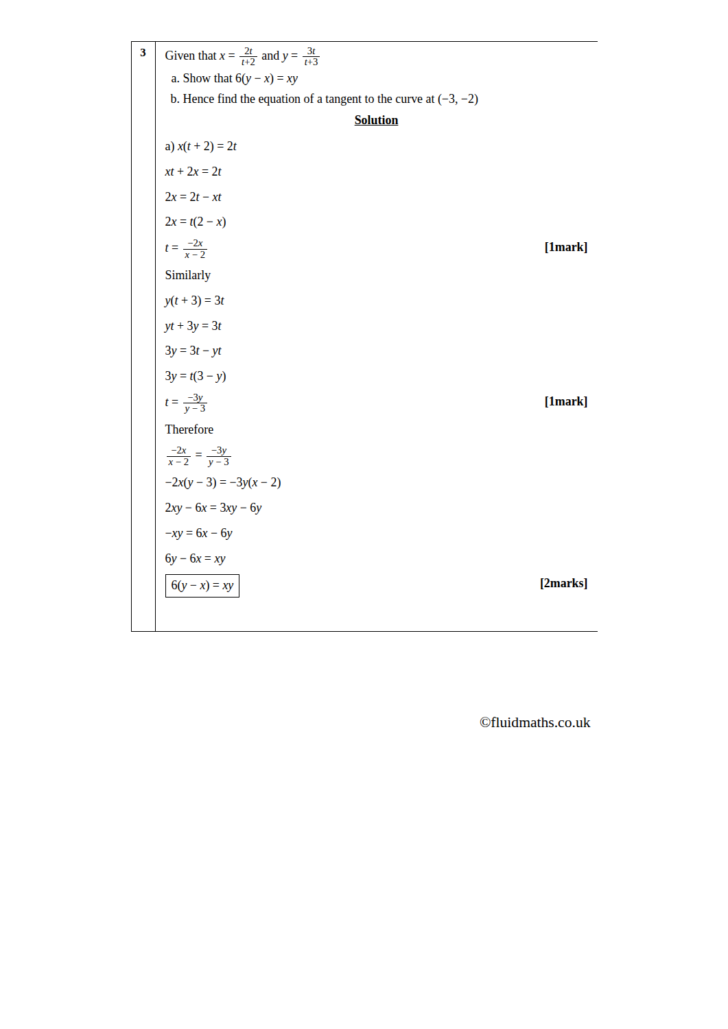3
Given that x = 2t t+2 and y = 3t t+3
Show that 6(y − x) = xy
Hence find the equation of a tangent to the curve at (−3, −2)
Solution
a) x(t + 2) = 2t
xt + 2x = 2t
2x = 2t − xt
2x = t(2 − x)
t = −2x x − 2 [1mark]
Similarly
y(t + 3) = 3t
yt + 3y = 3t
3y = 3t − yt
3y = t(3 − y)
t = −3y y − 3 [1mark]
Therefore
−2x x − 2 = −3y y − 3
−2x(y − 3) = −3y(x − 2)
2xy − 6x = 3xy − 6y
−xy = 6x − 6y
6y − 6x = xy
6(y − x) = xy [2marks]
©fluidmaths.co.uk